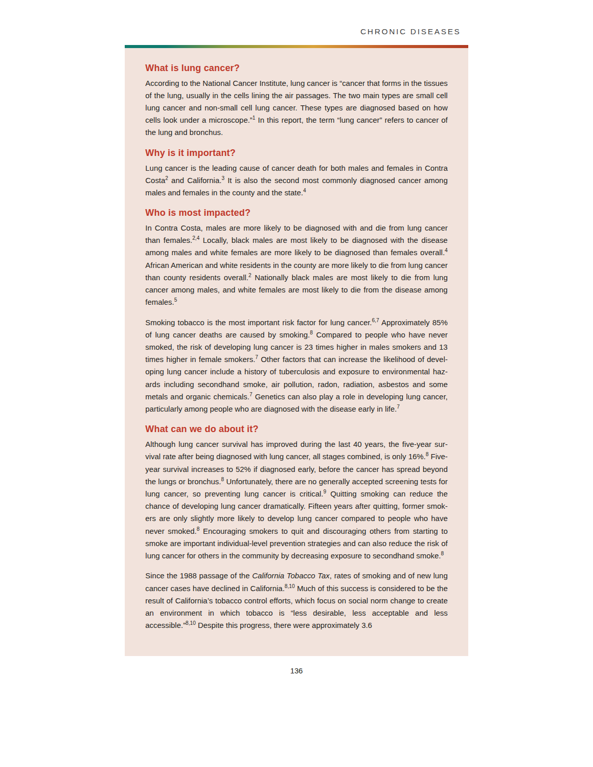Chronic Diseases
What is lung cancer?
According to the National Cancer Institute, lung cancer is “cancer that forms in the tissues of the lung, usually in the cells lining the air passages. The two main types are small cell lung cancer and non-small cell lung cancer. These types are diagnosed based on how cells look under a microscope.”1 In this report, the term “lung cancer” refers to cancer of the lung and bronchus.
Why is it important?
Lung cancer is the leading cause of cancer death for both males and females in Contra Costa2 and California.3 It is also the second most commonly diagnosed cancer among males and females in the county and the state.4
Who is most impacted?
In Contra Costa, males are more likely to be diagnosed with and die from lung cancer than females.2,4 Locally, black males are most likely to be diagnosed with the disease among males and white females are more likely to be diagnosed than females overall.4 African American and white residents in the county are more likely to die from lung cancer than county residents overall.2 Nationally black males are most likely to die from lung cancer among males, and white females are most likely to die from the disease among females.5
Smoking tobacco is the most important risk factor for lung cancer.6,7 Approximately 85% of lung cancer deaths are caused by smoking.8 Compared to people who have never smoked, the risk of developing lung cancer is 23 times higher in males smokers and 13 times higher in female smokers.7 Other factors that can increase the likelihood of developing lung cancer include a history of tuberculosis and exposure to environmental hazards including secondhand smoke, air pollution, radon, radiation, asbestos and some metals and organic chemicals.7 Genetics can also play a role in developing lung cancer, particularly among people who are diagnosed with the disease early in life.7
What can we do about it?
Although lung cancer survival has improved during the last 40 years, the five-year survival rate after being diagnosed with lung cancer, all stages combined, is only 16%.8 Five-year survival increases to 52% if diagnosed early, before the cancer has spread beyond the lungs or bronchus.8 Unfortunately, there are no generally accepted screening tests for lung cancer, so preventing lung cancer is critical.9 Quitting smoking can reduce the chance of developing lung cancer dramatically. Fifteen years after quitting, former smokers are only slightly more likely to develop lung cancer compared to people who have never smoked.8 Encouraging smokers to quit and discouraging others from starting to smoke are important individual-level prevention strategies and can also reduce the risk of lung cancer for others in the community by decreasing exposure to secondhand smoke.8
Since the 1988 passage of the California Tobacco Tax, rates of smoking and of new lung cancer cases have declined in California.8,10 Much of this success is considered to be the result of California’s tobacco control efforts, which focus on social norm change to create an environment in which tobacco is “less desirable, less acceptable and less accessible.”8,10 Despite this progress, there were approximately 3.6
136